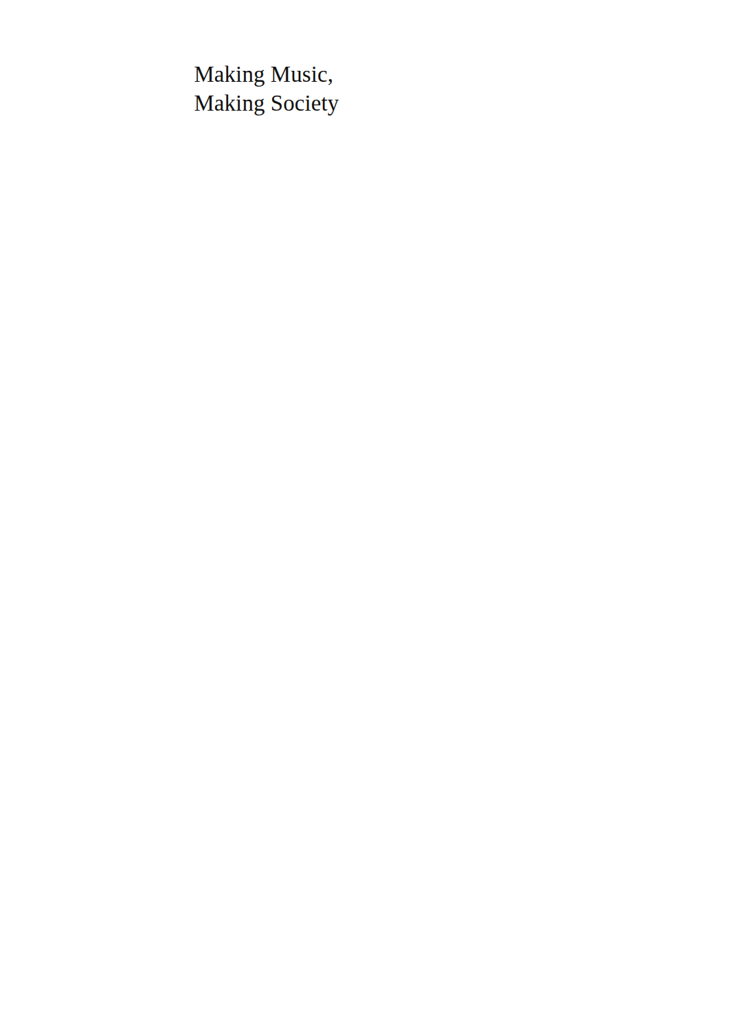Making Music, Making Society